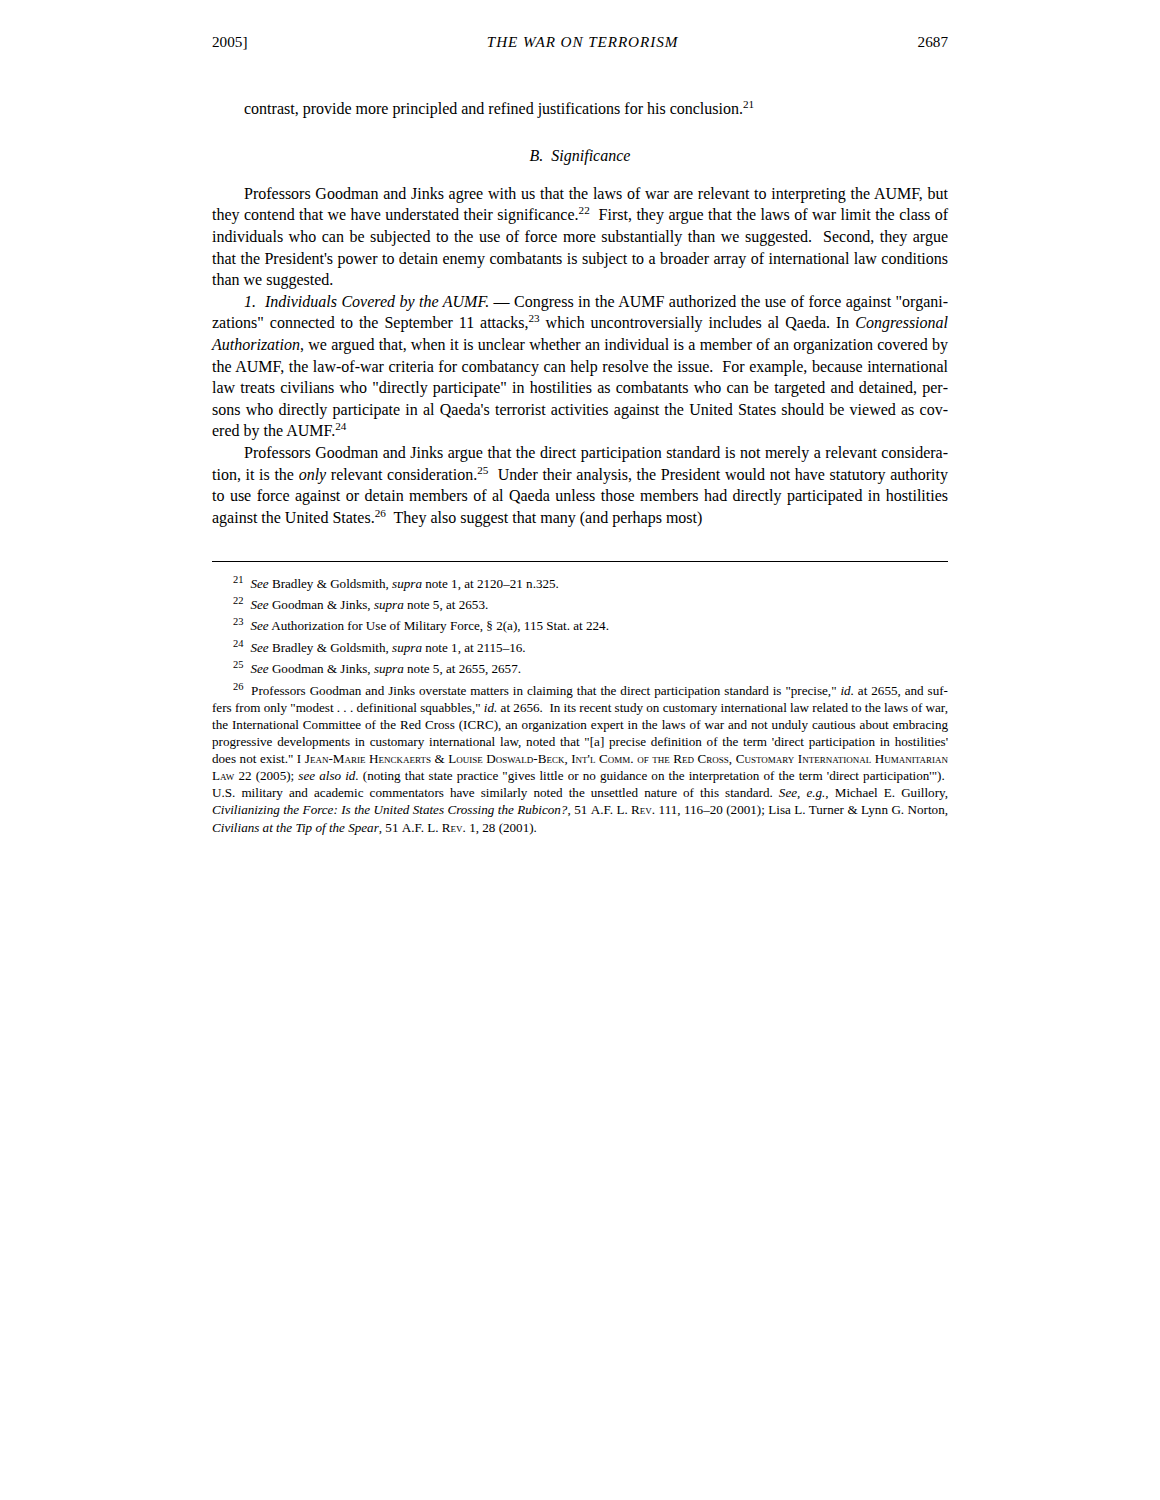2005] The War on Terrorism 2687
contrast, provide more principled and refined justifications for his conclusion.21
B. Significance
Professors Goodman and Jinks agree with us that the laws of war are relevant to interpreting the AUMF, but they contend that we have understated their significance.22 First, they argue that the laws of war limit the class of individuals who can be subjected to the use of force more substantially than we suggested. Second, they argue that the President's power to detain enemy combatants is subject to a broader array of international law conditions than we suggested.
1. Individuals Covered by the AUMF. — Congress in the AUMF authorized the use of force against "organizations" connected to the September 11 attacks,23 which uncontroversially includes al Qaeda. In Congressional Authorization, we argued that, when it is unclear whether an individual is a member of an organization covered by the AUMF, the law-of-war criteria for combatancy can help resolve the issue. For example, because international law treats civilians who "directly participate" in hostilities as combatants who can be targeted and detained, persons who directly participate in al Qaeda's terrorist activities against the United States should be viewed as covered by the AUMF.24
Professors Goodman and Jinks argue that the direct participation standard is not merely a relevant consideration, it is the only relevant consideration.25 Under their analysis, the President would not have statutory authority to use force against or detain members of al Qaeda unless those members had directly participated in hostilities against the United States.26 They also suggest that many (and perhaps most)
21 See Bradley & Goldsmith, supra note 1, at 2120–21 n.325.
22 See Goodman & Jinks, supra note 5, at 2653.
23 See Authorization for Use of Military Force, § 2(a), 115 Stat. at 224.
24 See Bradley & Goldsmith, supra note 1, at 2115–16.
25 See Goodman & Jinks, supra note 5, at 2655, 2657.
26 Professors Goodman and Jinks overstate matters in claiming that the direct participation standard is "precise," id. at 2655, and suffers from only "modest . . . definitional squabbles," id. at 2656. In its recent study on customary international law related to the laws of war, the International Committee of the Red Cross (ICRC), an organization expert in the laws of war and not unduly cautious about embracing progressive developments in customary international law, noted that "[a] precise definition of the term 'direct participation in hostilities' does not exist." I Jean-Marie Henckaerts & Louise Doswald-Beck, Int'l Comm. of the Red Cross, Customary International Humanitarian Law 22 (2005); see also id. (noting that state practice "gives little or no guidance on the interpretation of the term 'direct participation'"). U.S. military and academic commentators have similarly noted the unsettled nature of this standard. See, e.g., Michael E. Guillory, Civilianizing the Force: Is the United States Crossing the Rubicon?, 51 A.F. L. Rev. 111, 116–20 (2001); Lisa L. Turner & Lynn G. Norton, Civilians at the Tip of the Spear, 51 A.F. L. Rev. 1, 28 (2001).